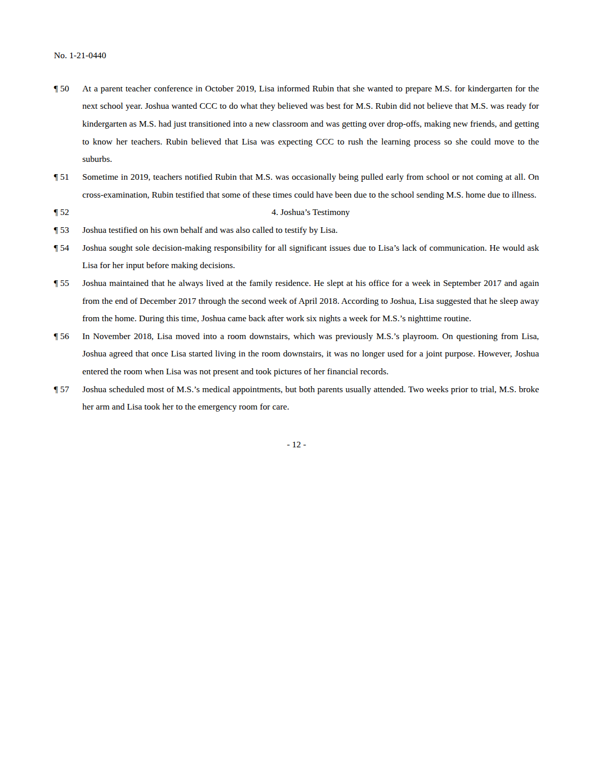No. 1-21-0440
¶ 50
At a parent teacher conference in October 2019, Lisa informed Rubin that she wanted to prepare M.S. for kindergarten for the next school year. Joshua wanted CCC to do what they believed was best for M.S. Rubin did not believe that M.S. was ready for kindergarten as M.S. had just transitioned into a new classroom and was getting over drop-offs, making new friends, and getting to know her teachers. Rubin believed that Lisa was expecting CCC to rush the learning process so she could move to the suburbs.
¶ 51
Sometime in 2019, teachers notified Rubin that M.S. was occasionally being pulled early from school or not coming at all. On cross-examination, Rubin testified that some of these times could have been due to the school sending M.S. home due to illness.
¶ 52
4. Joshua’s Testimony
¶ 53
Joshua testified on his own behalf and was also called to testify by Lisa.
¶ 54
Joshua sought sole decision-making responsibility for all significant issues due to Lisa’s lack of communication. He would ask Lisa for her input before making decisions.
¶ 55
Joshua maintained that he always lived at the family residence. He slept at his office for a week in September 2017 and again from the end of December 2017 through the second week of April 2018. According to Joshua, Lisa suggested that he sleep away from the home. During this time, Joshua came back after work six nights a week for M.S.’s nighttime routine.
¶ 56
In November 2018, Lisa moved into a room downstairs, which was previously M.S.’s playroom. On questioning from Lisa, Joshua agreed that once Lisa started living in the room downstairs, it was no longer used for a joint purpose. However, Joshua entered the room when Lisa was not present and took pictures of her financial records.
¶ 57
Joshua scheduled most of M.S.’s medical appointments, but both parents usually attended. Two weeks prior to trial, M.S. broke her arm and Lisa took her to the emergency room for care.
- 12 -